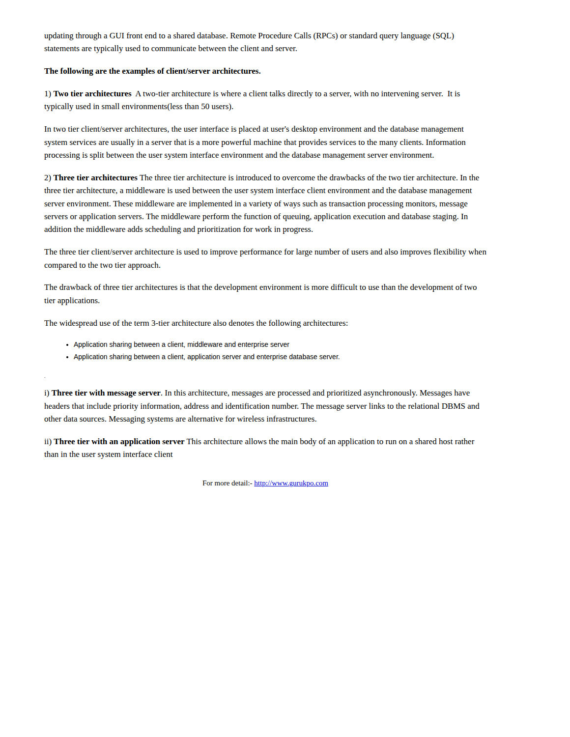updating through a GUI front end to a shared database. Remote Procedure Calls (RPCs) or standard query language (SQL) statements are typically used to communicate between the client and server.
The following are the examples of client/server architectures.
1) Two tier architectures A two-tier architecture is where a client talks directly to a server, with no intervening server. It is typically used in small environments(less than 50 users).
In two tier client/server architectures, the user interface is placed at user's desktop environment and the database management system services are usually in a server that is a more powerful machine that provides services to the many clients. Information processing is split between the user system interface environment and the database management server environment.
2) Three tier architectures The three tier architecture is introduced to overcome the drawbacks of the two tier architecture. In the three tier architecture, a middleware is used between the user system interface client environment and the database management server environment. These middleware are implemented in a variety of ways such as transaction processing monitors, message servers or application servers. The middleware perform the function of queuing, application execution and database staging. In addition the middleware adds scheduling and prioritization for work in progress.
The three tier client/server architecture is used to improve performance for large number of users and also improves flexibility when compared to the two tier approach.
The drawback of three tier architectures is that the development environment is more difficult to use than the development of two tier applications.
The widespread use of the term 3-tier architecture also denotes the following architectures:
Application sharing between a client, middleware and enterprise server
Application sharing between a client, application server and enterprise database server.
.
i) Three tier with message server. In this architecture, messages are processed and prioritized asynchronously. Messages have headers that include priority information, address and identification number. The message server links to the relational DBMS and other data sources. Messaging systems are alternative for wireless infrastructures.
ii) Three tier with an application server This architecture allows the main body of an application to run on a shared host rather than in the user system interface client
For more detail:- http://www.gurukpo.com